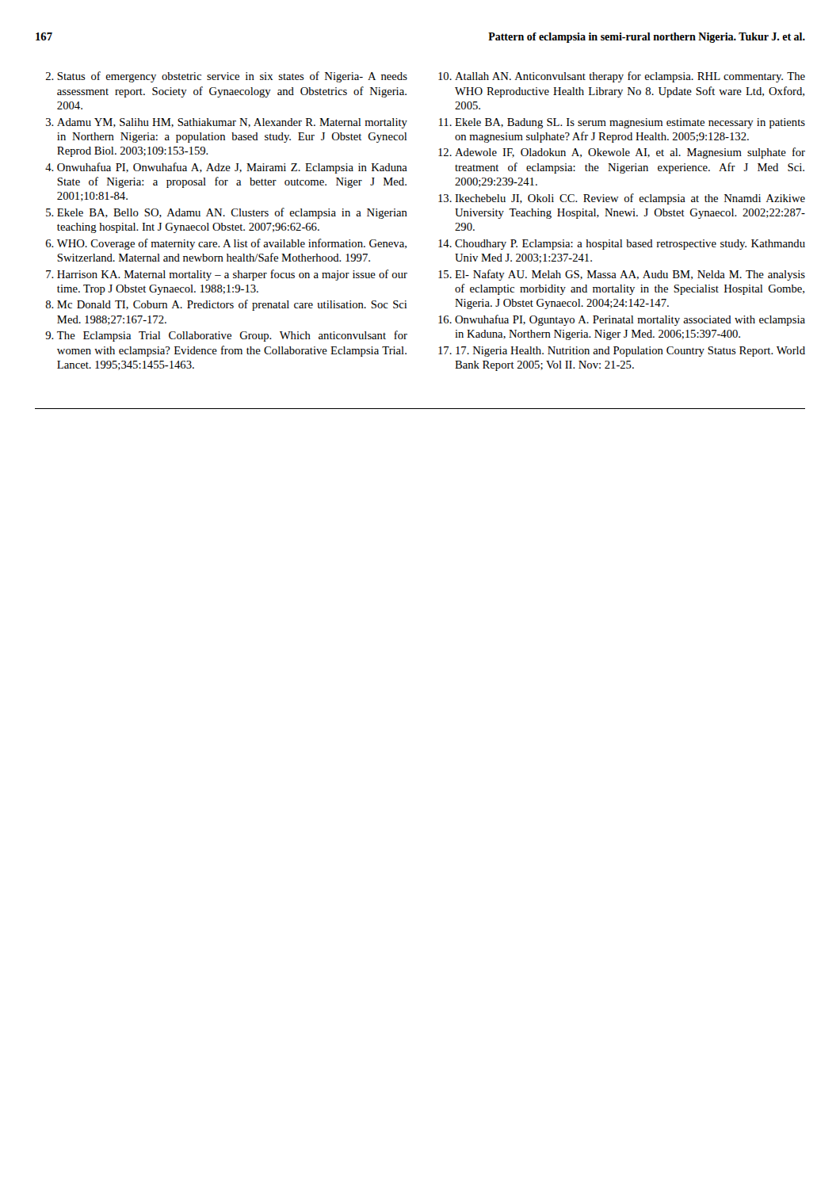167 Pattern of eclampsia in semi-rural northern Nigeria. Tukur J. et al.
Status of emergency obstetric service in six states of Nigeria- A needs assessment report. Society of Gynaecology and Obstetrics of Nigeria. 2004.
Adamu YM, Salihu HM, Sathiakumar N, Alexander R. Maternal mortality in Northern Nigeria: a population based study. Eur J Obstet Gynecol Reprod Biol. 2003;109:153-159.
Onwuhafua PI, Onwuhafua A, Adze J, Mairami Z. Eclampsia in Kaduna State of Nigeria: a proposal for a better outcome. Niger J Med. 2001;10:81-84.
Ekele BA, Bello SO, Adamu AN. Clusters of eclampsia in a Nigerian teaching hospital. Int J Gynaecol Obstet. 2007;96:62-66.
WHO. Coverage of maternity care. A list of available information. Geneva, Switzerland. Maternal and newborn health/Safe Motherhood. 1997.
Harrison KA. Maternal mortality – a sharper focus on a major issue of our time. Trop J Obstet Gynaecol. 1988;1:9-13.
Mc Donald TI, Coburn A. Predictors of prenatal care utilisation. Soc Sci Med. 1988;27:167-172.
The Eclampsia Trial Collaborative Group. Which anticonvulsant for women with eclampsia? Evidence from the Collaborative Eclampsia Trial. Lancet. 1995;345:1455-1463.
Atallah AN. Anticonvulsant therapy for eclampsia. RHL commentary. The WHO Reproductive Health Library No 8. Update Soft ware Ltd, Oxford, 2005.
Ekele BA, Badung SL. Is serum magnesium estimate necessary in patients on magnesium sulphate? Afr J Reprod Health. 2005;9:128-132.
Adewole IF, Oladokun A, Okewole AI, et al. Magnesium sulphate for treatment of eclampsia: the Nigerian experience. Afr J Med Sci. 2000;29:239-241.
Ikechebelu JI, Okoli CC. Review of eclampsia at the Nnamdi Azikiwe University Teaching Hospital, Nnewi. J Obstet Gynaecol. 2002;22:287-290.
Choudhary P. Eclampsia: a hospital based retrospective study. Kathmandu Univ Med J. 2003;1:237-241.
El- Nafaty AU. Melah GS, Massa AA, Audu BM, Nelda M. The analysis of eclamptic morbidity and mortality in the Specialist Hospital Gombe, Nigeria. J Obstet Gynaecol. 2004;24:142-147.
Onwuhafua PI, Oguntayo A. Perinatal mortality associated with eclampsia in Kaduna, Northern Nigeria. Niger J Med. 2006;15:397-400.
17. Nigeria Health. Nutrition and Population Country Status Report. World Bank Report 2005; Vol II. Nov: 21-25.